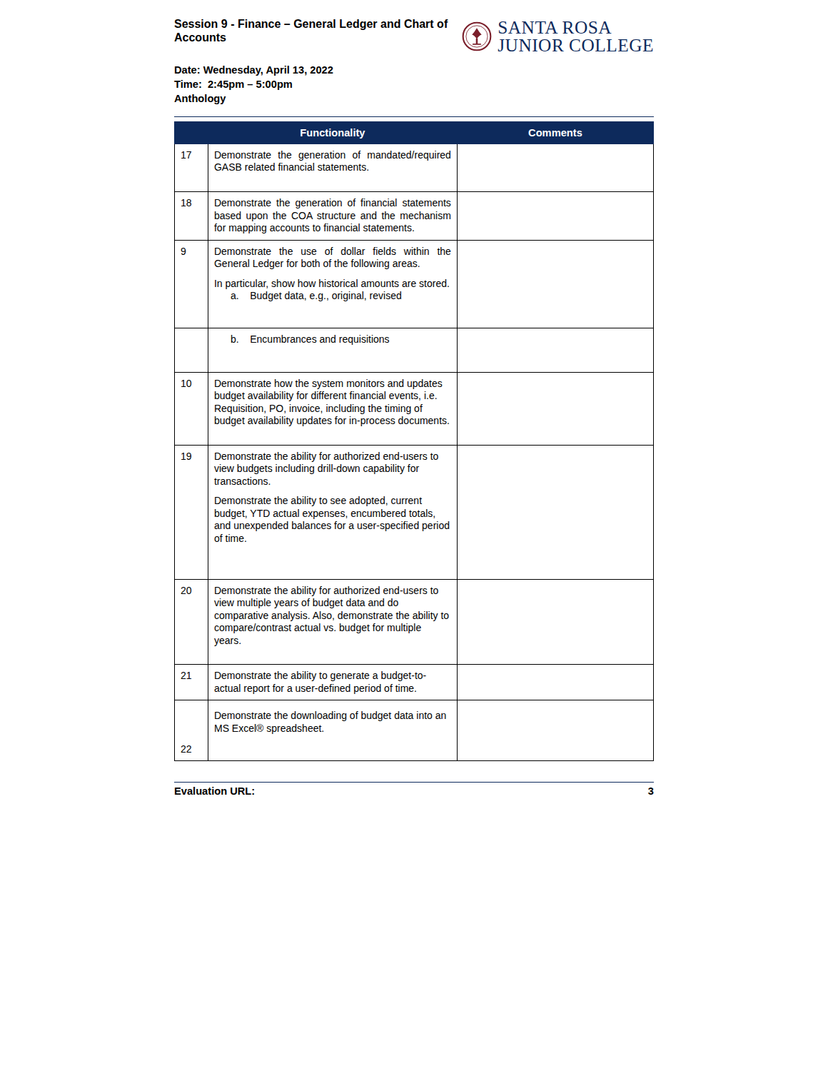Session 9 - Finance – General Ledger and Chart of Accounts
Date: Wednesday, April 13, 2022
Time: 2:45pm – 5:00pm
Anthology
SANTA ROSA JUNIOR COLLEGE
| | Functionality | Comments |
| --- | --- | --- |
| 17 | Demonstrate the generation of mandated/required GASB related financial statements. | |
| 18 | Demonstrate the generation of financial statements based upon the COA structure and the mechanism for mapping accounts to financial statements. | |
| 9 | Demonstrate the use of dollar fields within the General Ledger for both of the following areas. In particular, show how historical amounts are stored. a. Budget data, e.g., original, revised | |
| | b. Encumbrances and requisitions | |
| 10 | Demonstrate how the system monitors and updates budget availability for different financial events, i.e. Requisition, PO, invoice, including the timing of budget availability updates for in-process documents. | |
| 19 | Demonstrate the ability for authorized end-users to view budgets including drill-down capability for transactions. Demonstrate the ability to see adopted, current budget, YTD actual expenses, encumbered totals, and unexpended balances for a user-specified period of time. | |
| 20 | Demonstrate the ability for authorized end-users to view multiple years of budget data and do comparative analysis. Also, demonstrate the ability to compare/contrast actual vs. budget for multiple years. | |
| 21 | Demonstrate the ability to generate a budget-to-actual report for a user-defined period of time. | |
| 22 | Demonstrate the downloading of budget data into an MS Excel® spreadsheet. | |
Evaluation URL: 3